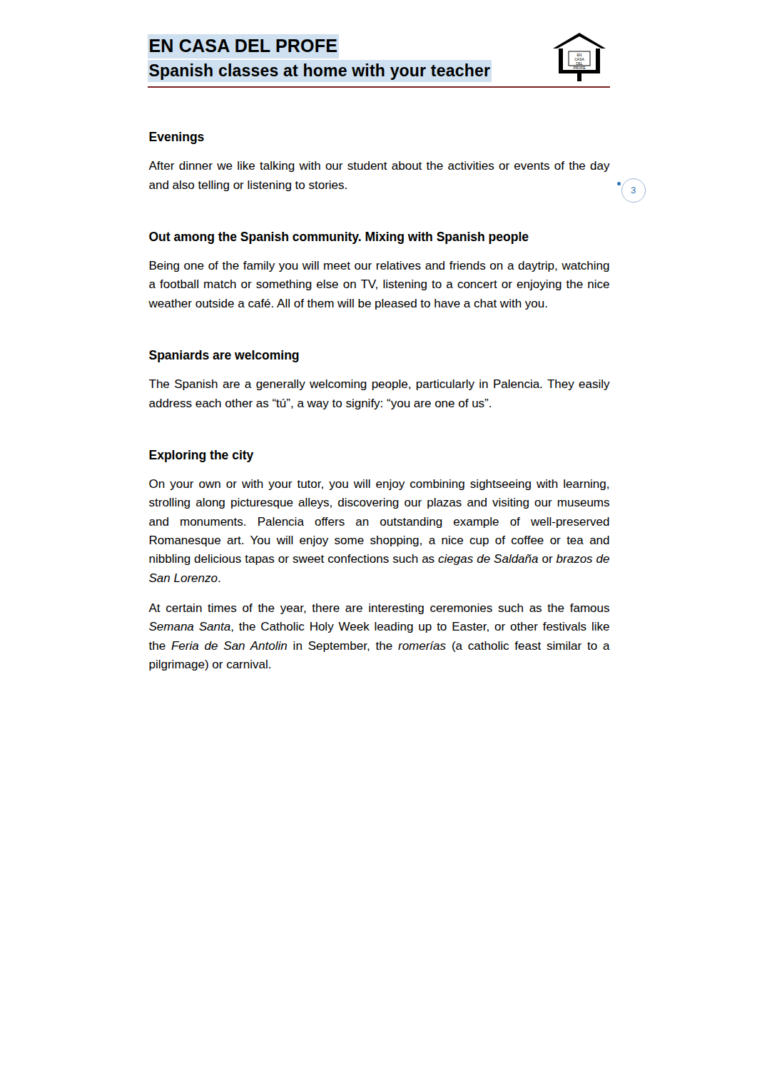EN CASA DEL PROFE
Spanish classes at home with your teacher
EN CASA DEL PROFE
3
Evenings
After dinner we like talking with our student about the activities or events of the day and also telling or listening to stories.
Out among the Spanish community. Mixing with Spanish people
Being one of the family you will meet our relatives and friends on a daytrip, watching a football match or something else on TV, listening to a concert or enjoying the nice weather outside a café. All of them will be pleased to have a chat with you.
Spaniards are welcoming
The Spanish are a generally welcoming people, particularly in Palencia. They easily address each other as “tú”, a way to signify: “you are one of us”.
Exploring the city
On your own or with your tutor, you will enjoy combining sightseeing with learning, strolling along picturesque alleys, discovering our plazas and visiting our museums and monuments. Palencia offers an outstanding example of well-preserved Romanesque art. You will enjoy some shopping, a nice cup of coffee or tea and nibbling delicious tapas or sweet confections such as ciegas de Saldaña or brazos de San Lorenzo.
At certain times of the year, there are interesting ceremonies such as the famous Semana Santa, the Catholic Holy Week leading up to Easter, or other festivals like the Feria de San Antolin in September, the romerías (a catholic feast similar to a pilgrimage) or carnival.